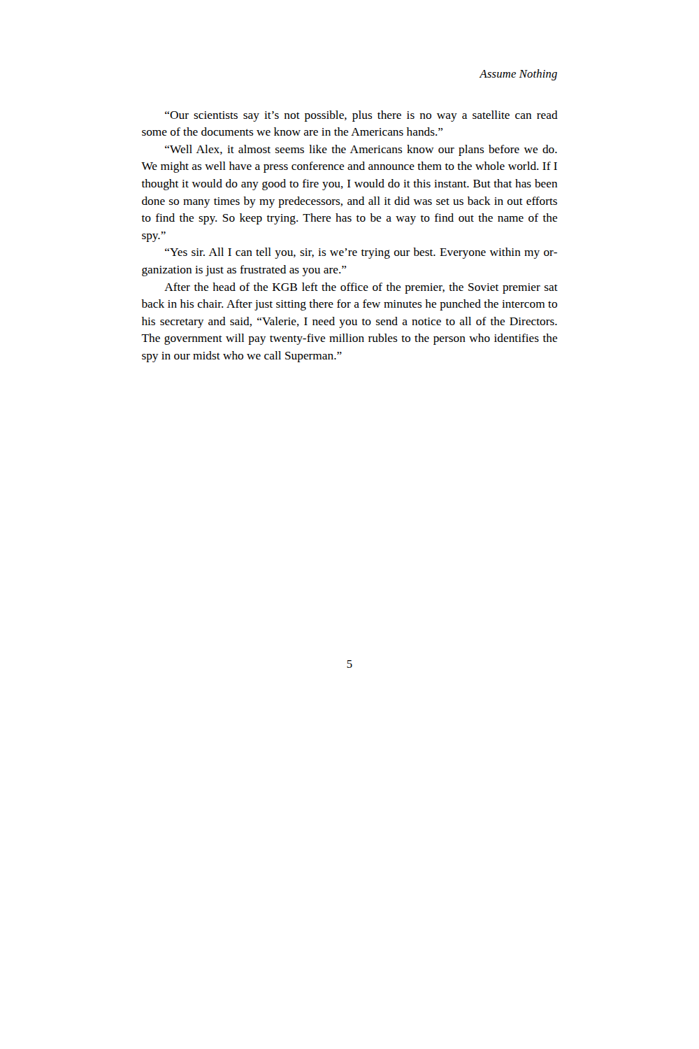Assume Nothing
“Our scientists say it’s not possible, plus there is no way a satellite can read some of the documents we know are in the Americans hands.”
“Well Alex, it almost seems like the Americans know our plans before we do. We might as well have a press conference and announce them to the whole world. If I thought it would do any good to fire you, I would do it this instant. But that has been done so many times by my predecessors, and all it did was set us back in out efforts to find the spy. So keep trying. There has to be a way to find out the name of the spy.”
“Yes sir. All I can tell you, sir, is we’re trying our best. Everyone within my organization is just as frustrated as you are.”
After the head of the KGB left the office of the premier, the Soviet premier sat back in his chair. After just sitting there for a few minutes he punched the intercom to his secretary and said, “Valerie, I need you to send a notice to all of the Directors. The government will pay twenty-five million rubles to the person who identifies the spy in our midst who we call Superman.”
5